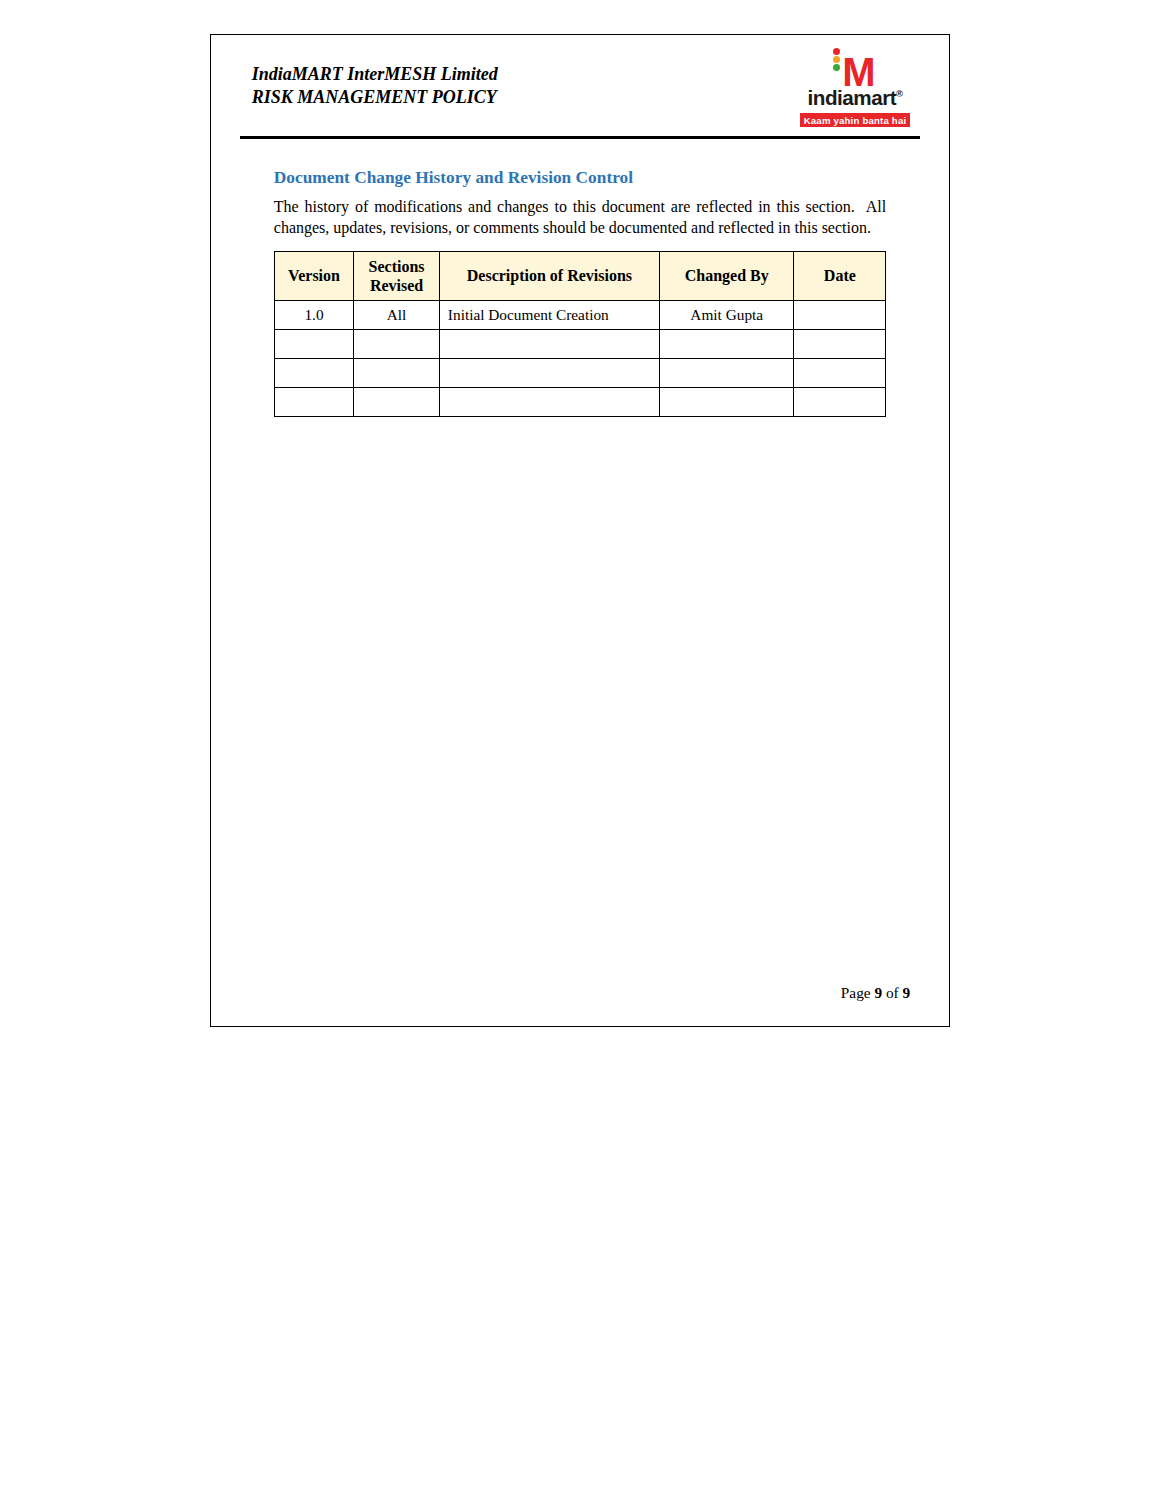IndiaMART InterMESH Limited
RISK MANAGEMENT POLICY
M
indiamart®
Kaam yahin banta hai
Document Change History and Revision Control
The history of modifications and changes to this document are reflected in this section. All changes, updates, revisions, or comments should be documented and reflected in this section.
| Version | Sections Revised | Description of Revisions | Changed By | Date |
| --- | --- | --- | --- | --- |
| 1.0 | All | Initial Document Creation | Amit Gupta | |
Page 9 of 9